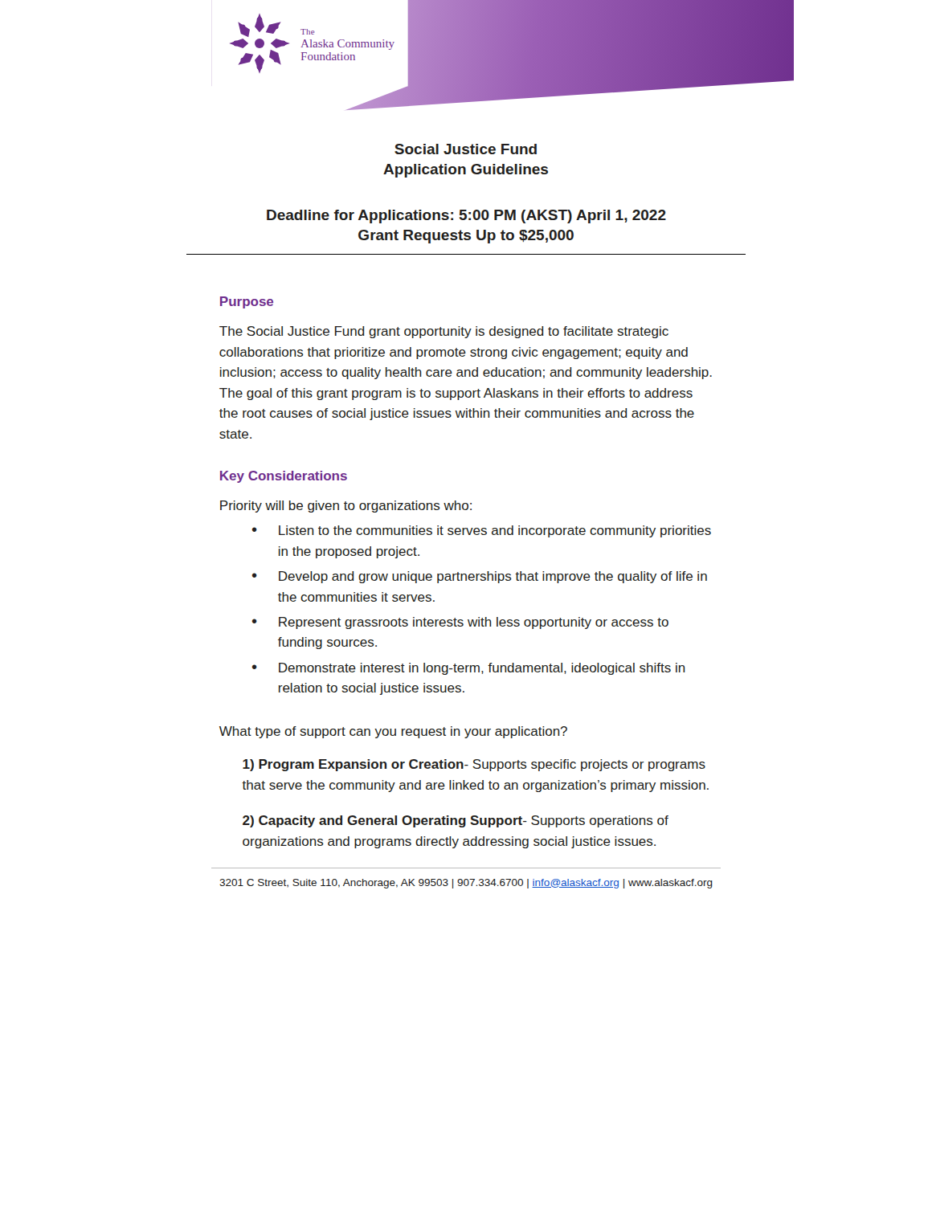The Alaska Community Foundation
Social Justice Fund
Application Guidelines
Deadline for Applications: 5:00 PM (AKST) April 1, 2022
Grant Requests Up to $25,000
Purpose
The Social Justice Fund grant opportunity is designed to facilitate strategic collaborations that prioritize and promote strong civic engagement; equity and inclusion; access to quality health care and education; and community leadership. The goal of this grant program is to support Alaskans in their efforts to address the root causes of social justice issues within their communities and across the state.
Key Considerations
Priority will be given to organizations who:
Listen to the communities it serves and incorporate community priorities in the proposed project.
Develop and grow unique partnerships that improve the quality of life in the communities it serves.
Represent grassroots interests with less opportunity or access to funding sources.
Demonstrate interest in long-term, fundamental, ideological shifts in relation to social justice issues.
What type of support can you request in your application?
1) Program Expansion or Creation- Supports specific projects or programs that serve the community and are linked to an organization’s primary mission.
2) Capacity and General Operating Support- Supports operations of organizations and programs directly addressing social justice issues.
3201 C Street, Suite 110, Anchorage, AK 99503 | 907.334.6700 | info@alaskacf.org | www.alaskacf.org